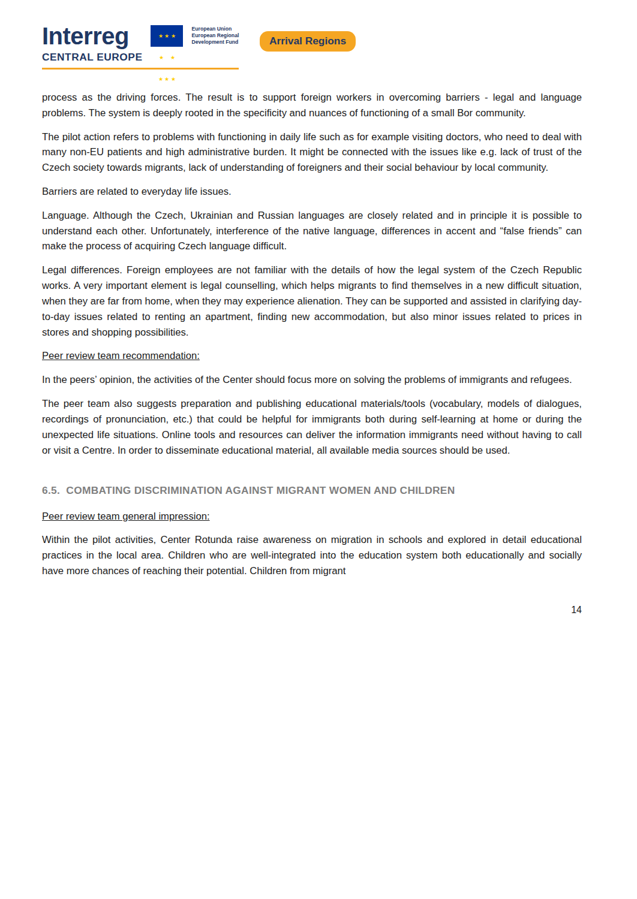Interreg
CENTRAL EUROPE
★ ★ ★
★ ★
★ ★ ★
European Union
European Regional
Development Fund
Arrival Regions
process as the driving forces. The result is to support foreign workers in overcoming barriers - legal and language problems. The system is deeply rooted in the specificity and nuances of functioning of a small Bor community.
The pilot action refers to problems with functioning in daily life such as for example visiting doctors, who need to deal with many non-EU patients and high administrative burden. It might be connected with the issues like e.g. lack of trust of the Czech society towards migrants, lack of understanding of foreigners and their social behaviour by local community.
Barriers are related to everyday life issues.
Language. Although the Czech, Ukrainian and Russian languages are closely related and in principle it is possible to understand each other. Unfortunately, interference of the native language, differences in accent and “false friends” can make the process of acquiring Czech language difficult.
Legal differences. Foreign employees are not familiar with the details of how the legal system of the Czech Republic works. A very important element is legal counselling, which helps migrants to find themselves in a new difficult situation, when they are far from home, when they may experience alienation. They can be supported and assisted in clarifying day-to-day issues related to renting an apartment, finding new accommodation, but also minor issues related to prices in stores and shopping possibilities.
Peer review team recommendation:
In the peers’ opinion, the activities of the Center should focus more on solving the problems of immigrants and refugees.
The peer team also suggests preparation and publishing educational materials/tools (vocabulary, models of dialogues, recordings of pronunciation, etc.) that could be helpful for immigrants both during self-learning at home or during the unexpected life situations. Online tools and resources can deliver the information immigrants need without having to call or visit a Centre. In order to disseminate educational material, all available media sources should be used.
6.5. COMBATING DISCRIMINATION AGAINST MIGRANT WOMEN AND CHILDREN
Peer review team general impression:
Within the pilot activities, Center Rotunda raise awareness on migration in schools and explored in detail educational practices in the local area. Children who are well-integrated into the education system both educationally and socially have more chances of reaching their potential. Children from migrant
14